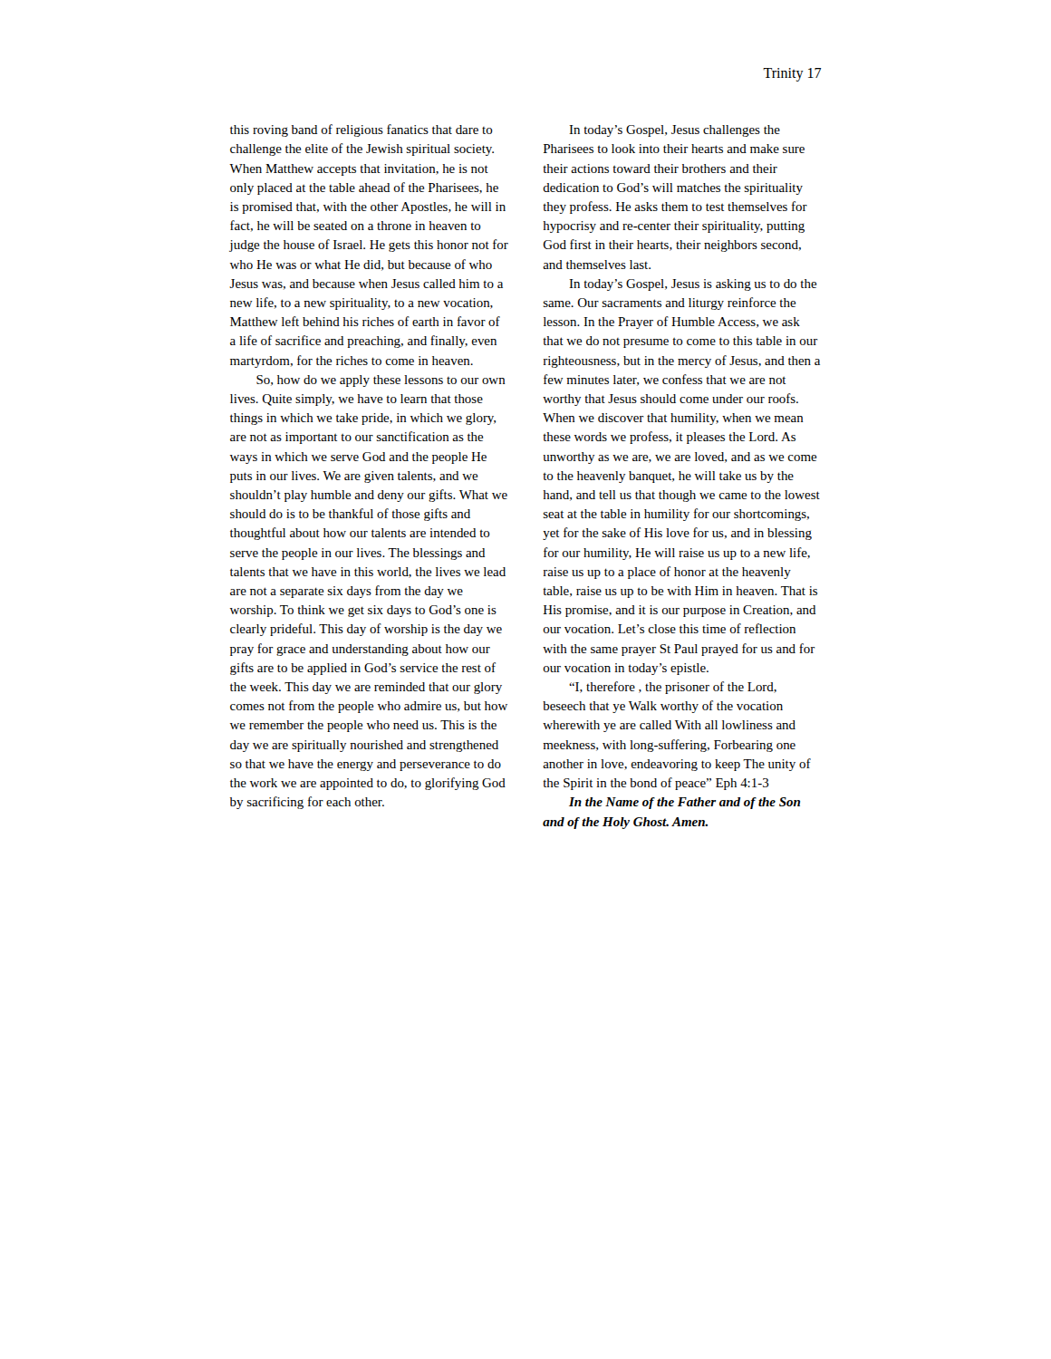Trinity 17
this roving band of religious fanatics that dare to challenge the elite of the Jewish spiritual society. When Matthew accepts that invitation, he is not only placed at the table ahead of the Pharisees, he is promised that, with the other Apostles, he will in fact, he will be seated on a throne in heaven to judge the house of Israel. He gets this honor not for who He was or what He did, but because of who Jesus was, and because when Jesus called him to a new life, to a new spirituality, to a new vocation, Matthew left behind his riches of earth in favor of a life of sacrifice and preaching, and finally, even martyrdom, for the riches to come in heaven.
So, how do we apply these lessons to our own lives. Quite simply, we have to learn that those things in which we take pride, in which we glory, are not as important to our sanctification as the ways in which we serve God and the people He puts in our lives. We are given talents, and we shouldn’t play humble and deny our gifts. What we should do is to be thankful of those gifts and thoughtful about how our talents are intended to serve the people in our lives. The blessings and talents that we have in this world, the lives we lead are not a separate six days from the day we worship. To think we get six days to God’s one is clearly prideful. This day of worship is the day we pray for grace and understanding about how our gifts are to be applied in God’s service the rest of the week. This day we are reminded that our glory comes not from the people who admire us, but how we remember the people who need us. This is the day we are spiritually nourished and strengthened so that we have the energy and perseverance to do the work we are appointed to do, to glorifying God by sacrificing for each other.
In today’s Gospel, Jesus challenges the Pharisees to look into their hearts and make sure their actions toward their brothers and their dedication to God’s will matches the spirituality they profess. He asks them to test themselves for hypocrisy and re-center their spirituality, putting God first in their hearts, their neighbors second, and themselves last.
In today’s Gospel, Jesus is asking us to do the same. Our sacraments and liturgy reinforce the lesson. In the Prayer of Humble Access, we ask that we do not presume to come to this table in our righteousness, but in the mercy of Jesus, and then a few minutes later, we confess that we are not worthy that Jesus should come under our roofs. When we discover that humility, when we mean these words we profess, it pleases the Lord. As unworthy as we are, we are loved, and as we come to the heavenly banquet, he will take us by the hand, and tell us that though we came to the lowest seat at the table in humility for our shortcomings, yet for the sake of His love for us, and in blessing for our humility, He will raise us up to a new life, raise us up to a place of honor at the heavenly table, raise us up to be with Him in heaven. That is His promise, and it is our purpose in Creation, and our vocation. Let’s close this time of reflection with the same prayer St Paul prayed for us and for our vocation in today’s epistle.
“I, therefore , the prisoner of the Lord, beseech that ye Walk worthy of the vocation wherewith ye are called With all lowliness and meekness, with long-suffering, Forbearing one another in love, endeavoring to keep The unity of the Spirit in the bond of peace” Eph 4:1-3
In the Name of the Father and of the Son and of the Holy Ghost. Amen.